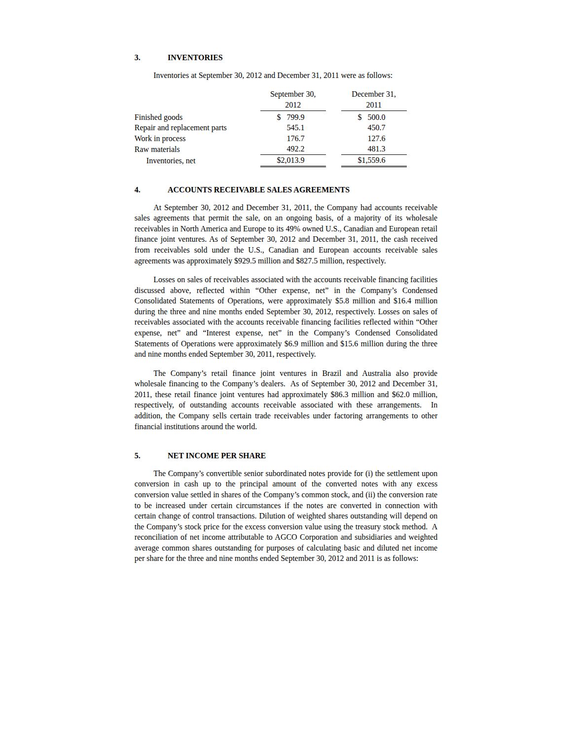3. INVENTORIES
Inventories at September 30, 2012 and December 31, 2011 were as follows:
| | September 30, 2012 | | December 31, 2011 | |
| --- | --- | --- | --- | --- |
| Finished goods | $ | 799.9 | | $ | 500.0 | |
| Repair and replacement parts | | 545.1 | | | 450.7 | |
| Work in process | | 176.7 | | | 127.6 | |
| Raw materials | | 492.2 | | | 481.3 | |
| Inventories, net | $ | 2,013.9 | | $ | 1,559.6 | |
4. ACCOUNTS RECEIVABLE SALES AGREEMENTS
At September 30, 2012 and December 31, 2011, the Company had accounts receivable sales agreements that permit the sale, on an ongoing basis, of a majority of its wholesale receivables in North America and Europe to its 49% owned U.S., Canadian and European retail finance joint ventures. As of September 30, 2012 and December 31, 2011, the cash received from receivables sold under the U.S., Canadian and European accounts receivable sales agreements was approximately $929.5 million and $827.5 million, respectively.
Losses on sales of receivables associated with the accounts receivable financing facilities discussed above, reflected within “Other expense, net” in the Company’s Condensed Consolidated Statements of Operations, were approximately $5.8 million and $16.4 million during the three and nine months ended September 30, 2012, respectively. Losses on sales of receivables associated with the accounts receivable financing facilities reflected within “Other expense, net” and “Interest expense, net” in the Company’s Condensed Consolidated Statements of Operations were approximately $6.9 million and $15.6 million during the three and nine months ended September 30, 2011, respectively.
The Company’s retail finance joint ventures in Brazil and Australia also provide wholesale financing to the Company’s dealers. As of September 30, 2012 and December 31, 2011, these retail finance joint ventures had approximately $86.3 million and $62.0 million, respectively, of outstanding accounts receivable associated with these arrangements. In addition, the Company sells certain trade receivables under factoring arrangements to other financial institutions around the world.
5. NET INCOME PER SHARE
The Company’s convertible senior subordinated notes provide for (i) the settlement upon conversion in cash up to the principal amount of the converted notes with any excess conversion value settled in shares of the Company’s common stock, and (ii) the conversion rate to be increased under certain circumstances if the notes are converted in connection with certain change of control transactions. Dilution of weighted shares outstanding will depend on the Company’s stock price for the excess conversion value using the treasury stock method. A reconciliation of net income attributable to AGCO Corporation and subsidiaries and weighted average common shares outstanding for purposes of calculating basic and diluted net income per share for the three and nine months ended September 30, 2012 and 2011 is as follows: